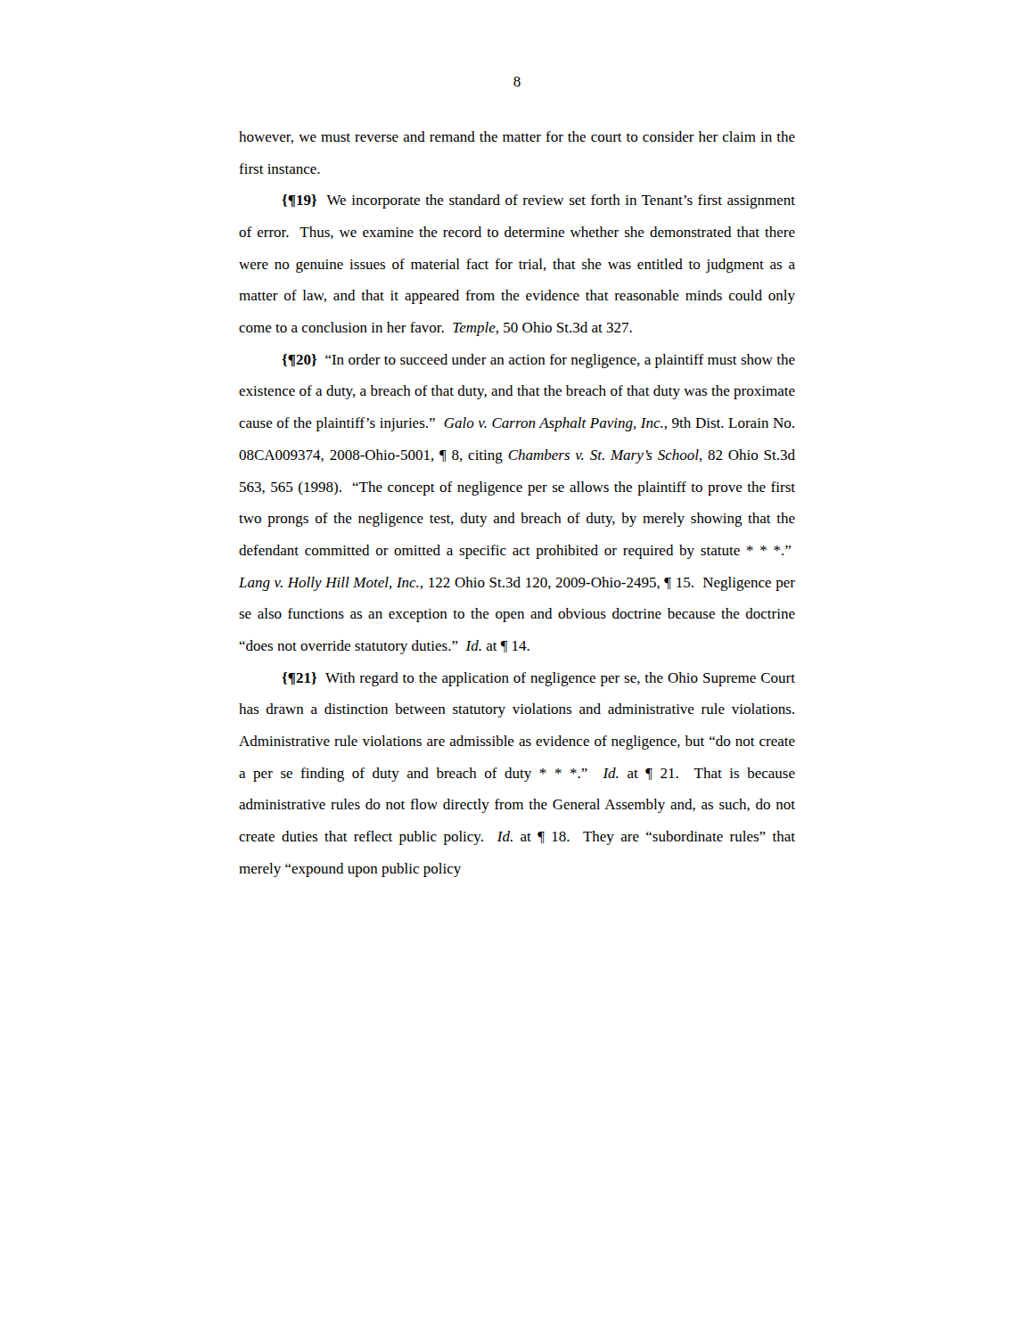8
however, we must reverse and remand the matter for the court to consider her claim in the first instance.
{¶19} We incorporate the standard of review set forth in Tenant’s first assignment of error. Thus, we examine the record to determine whether she demonstrated that there were no genuine issues of material fact for trial, that she was entitled to judgment as a matter of law, and that it appeared from the evidence that reasonable minds could only come to a conclusion in her favor. Temple, 50 Ohio St.3d at 327.
{¶20} “In order to succeed under an action for negligence, a plaintiff must show the existence of a duty, a breach of that duty, and that the breach of that duty was the proximate cause of the plaintiff’s injuries.” Galo v. Carron Asphalt Paving, Inc., 9th Dist. Lorain No. 08CA009374, 2008-Ohio-5001, ¶ 8, citing Chambers v. St. Mary’s School, 82 Ohio St.3d 563, 565 (1998). “The concept of negligence per se allows the plaintiff to prove the first two prongs of the negligence test, duty and breach of duty, by merely showing that the defendant committed or omitted a specific act prohibited or required by statute * * *.” Lang v. Holly Hill Motel, Inc., 122 Ohio St.3d 120, 2009-Ohio-2495, ¶ 15. Negligence per se also functions as an exception to the open and obvious doctrine because the doctrine “does not override statutory duties.” Id. at ¶ 14.
{¶21} With regard to the application of negligence per se, the Ohio Supreme Court has drawn a distinction between statutory violations and administrative rule violations. Administrative rule violations are admissible as evidence of negligence, but “do not create a per se finding of duty and breach of duty * * *.” Id. at ¶ 21. That is because administrative rules do not flow directly from the General Assembly and, as such, do not create duties that reflect public policy. Id. at ¶ 18. They are “subordinate rules” that merely “expound upon public policy